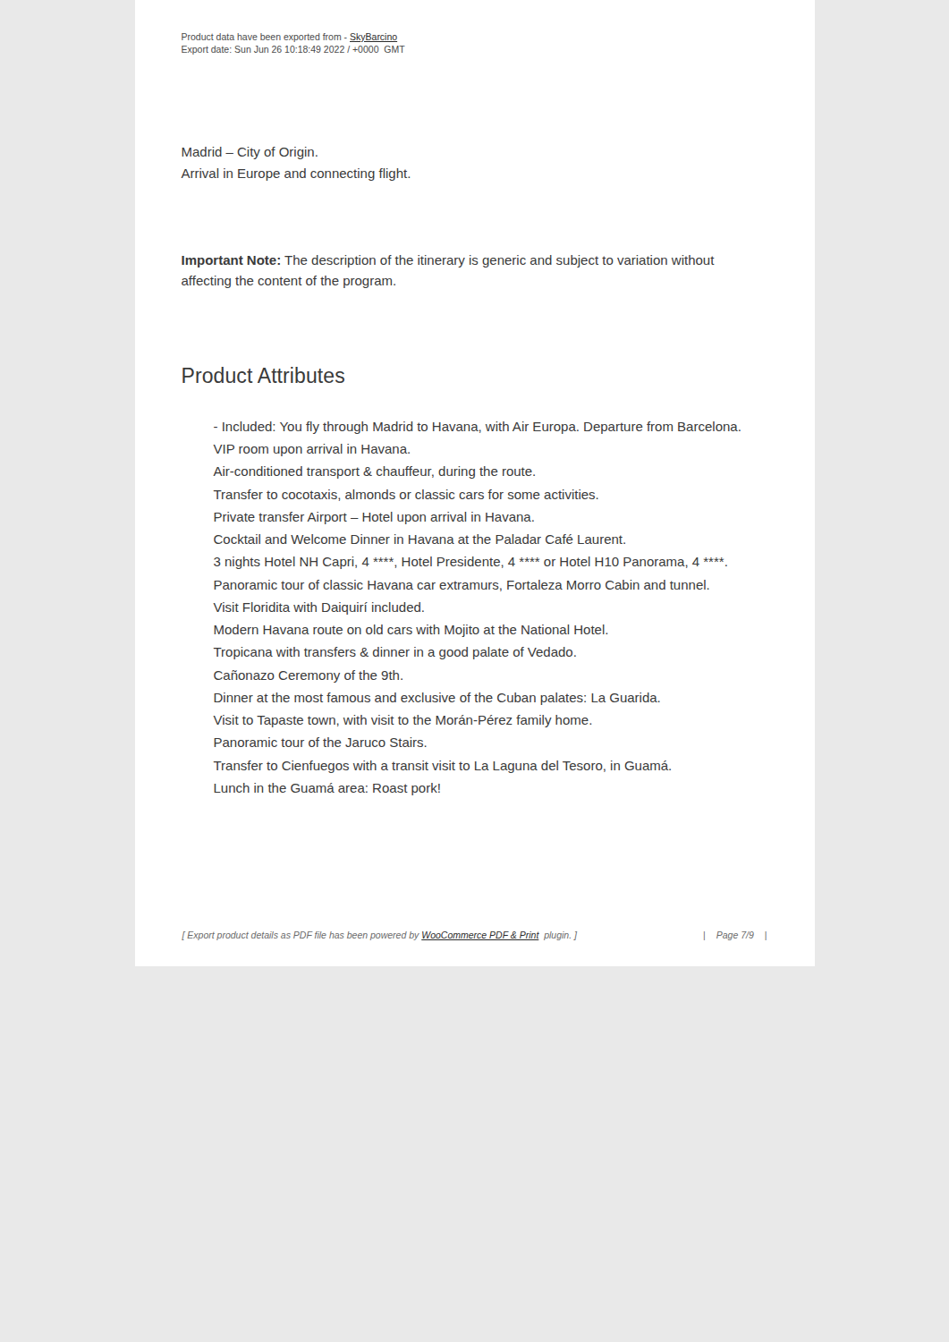Product data have been exported from - SkyBarcino
Export date: Sun Jun 26 10:18:49 2022 / +0000 GMT
Madrid – City of Origin.
Arrival in Europe and connecting flight.
Important Note: The description of the itinerary is generic and subject to variation without affecting the content of the program.
Product Attributes
- Included: You fly through Madrid to Havana, with Air Europa. Departure from Barcelona.
VIP room upon arrival in Havana.
Air-conditioned transport & chauffeur, during the route.
Transfer to cocotaxis, almonds or classic cars for some activities.
Private transfer Airport – Hotel upon arrival in Havana.
Cocktail and Welcome Dinner in Havana at the Paladar Café Laurent.
3 nights Hotel NH Capri, 4 ****, Hotel Presidente, 4 **** or Hotel H10 Panorama, 4 ****.
Panoramic tour of classic Havana car extramurs, Fortaleza Morro Cabin and tunnel.
Visit Floridita with Daiquirí included.
Modern Havana route on old cars with Mojito at the National Hotel.
Tropicana with transfers & dinner in a good palate of Vedado.
Cañonazo Ceremony of the 9th.
Dinner at the most famous and exclusive of the Cuban palates: La Guarida.
Visit to Tapaste town, with visit to the Morán-Pérez family home.
Panoramic tour of the Jaruco Stairs.
Transfer to Cienfuegos with a transit visit to La Laguna del Tesoro, in Guamá.
Lunch in the Guamá area: Roast pork!
| [ Export product details as PDF file has been powered by WooCommerce PDF & Print plugin. ] | / Page 7/9 / |